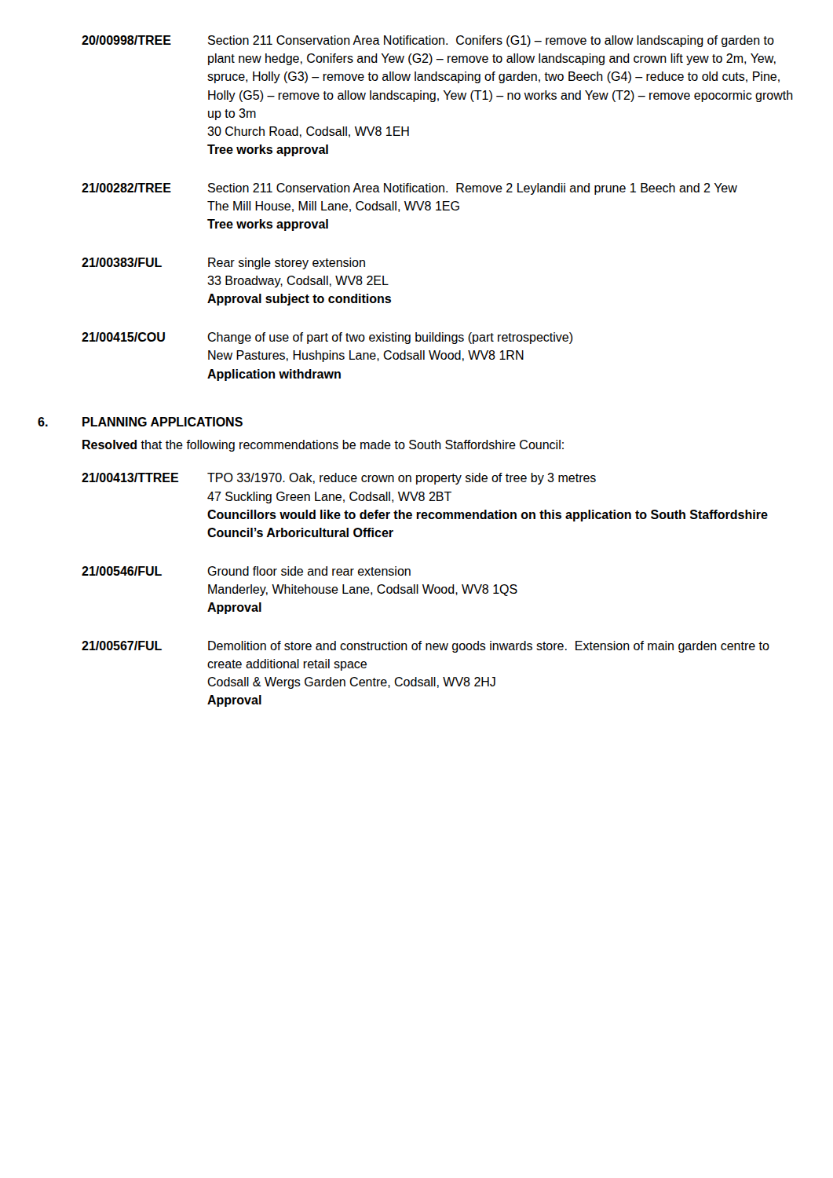20/00998/TREE
Section 211 Conservation Area Notification. Conifers (G1) – remove to allow landscaping of garden to plant new hedge, Conifers and Yew (G2) – remove to allow landscaping and crown lift yew to 2m, Yew, spruce, Holly (G3) – remove to allow landscaping of garden, two Beech (G4) – reduce to old cuts, Pine, Holly (G5) – remove to allow landscaping, Yew (T1) – no works and Yew (T2) – remove epocormic growth up to 3m
30 Church Road, Codsall, WV8 1EH
Tree works approval
21/00282/TREE
Section 211 Conservation Area Notification. Remove 2 Leylandii and prune 1 Beech and 2 Yew
The Mill House, Mill Lane, Codsall, WV8 1EG
Tree works approval
21/00383/FUL
Rear single storey extension
33 Broadway, Codsall, WV8 2EL
Approval subject to conditions
21/00415/COU
Change of use of part of two existing buildings (part retrospective)
New Pastures, Hushpins Lane, Codsall Wood, WV8 1RN
Application withdrawn
6.
PLANNING APPLICATIONS
Resolved that the following recommendations be made to South Staffordshire Council:
21/00413/TTREE
TPO 33/1970. Oak, reduce crown on property side of tree by 3 metres
47 Suckling Green Lane, Codsall, WV8 2BT
Councillors would like to defer the recommendation on this application to South Staffordshire Council’s Arboricultural Officer
21/00546/FUL
Ground floor side and rear extension
Manderley, Whitehouse Lane, Codsall Wood, WV8 1QS
Approval
21/00567/FUL
Demolition of store and construction of new goods inwards store. Extension of main garden centre to create additional retail space
Codsall & Wergs Garden Centre, Codsall, WV8 2HJ
Approval